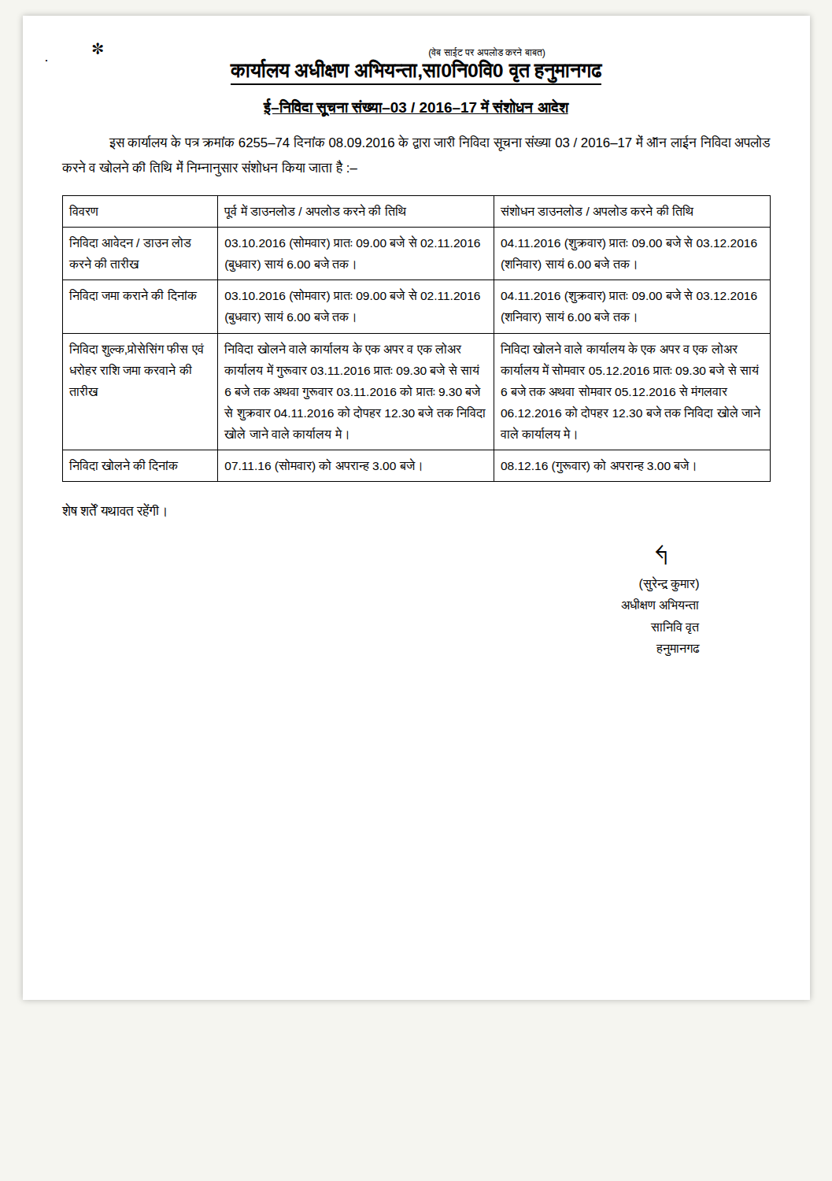. ✽
(वेब साईट पर अपलोड करने बाबत)
कार्यालय अधीक्षण अभियन्ता,सा0नि0वि0 वृत हनुमानगढ
ई–निविदा सूचना संख्या–03 / 2016–17 में संशोधन आदेश
इस कार्यालय के पत्र क्रमांक 6255–74 दिनांक 08.09.2016 के द्वारा जारी निविदा सूचना संख्या 03 / 2016–17 में ऑन लाईन निविदा अपलोड करने व खोलने की तिथि में निम्नानुसार संशोधन किया जाता है :–
| विवरण | पूर्व में डाउनलोड / अपलोड करने की तिथि | संशोधन डाउनलोड / अपलोड करने की तिथि |
| --- | --- | --- |
| निविदा आवेदन / डाउन लोड करने की तारीख | 03.10.2016 (सोमवार) प्रातः 09.00 बजे से 02.11.2016 (बुधवार) सायं 6.00 बजे तक। | 04.11.2016 (शुक्रवार) प्रातः 09.00 बजे से 03.12.2016 (शनिवार) सायं 6.00 बजे तक। |
| निविदा जमा कराने की दिनांक | 03.10.2016 (सोमवार) प्रातः 09.00 बजे से 02.11.2016 (बुधवार) सायं 6.00 बजे तक। | 04.11.2016 (शुक्रवार) प्रातः 09.00 बजे से 03.12.2016 (शनिवार) सायं 6.00 बजे तक। |
| निविदा शुल्क,प्रोसेसिंग फीस एवं धरोहर राशि जमा करवाने की तारीख | निविदा खोलने वाले कार्यालय के एक अपर व एक लोअर कार्यालय में गुरूवार 03.11.2016 प्रातः 09.30 बजे से सायं 6 बजे तक अथवा गुरूवार 03.11.2016 को प्रातः 9.30 बजे से शुक्रवार 04.11.2016 को दोपहर 12.30 बजे तक निविदा खोले जाने वाले कार्यालय मे। | निविदा खोलने वाले कार्यालय के एक अपर व एक लोअर कार्यालय में सोमवार 05.12.2016 प्रातः 09.30 बजे से सायं 6 बजे तक अथवा सोमवार 05.12.2016 से मंगलवार 06.12.2016 को दोपहर 12.30 बजे तक निविदा खोले जाने वाले कार्यालय मे। |
| निविदा खोलने की दिनांक | 07.11.16 (सोमवार) को अपरान्ह 3.00 बजे। | 08.12.16 (गुरूवार) को अपरान्ह 3.00 बजे। |
शेष शर्तें यथावत रहेंगी।
↰ (सुरेन्द्र कुमार)
अधीक्षण अभियन्ता
सानिवि वृत
हनुमानगढ